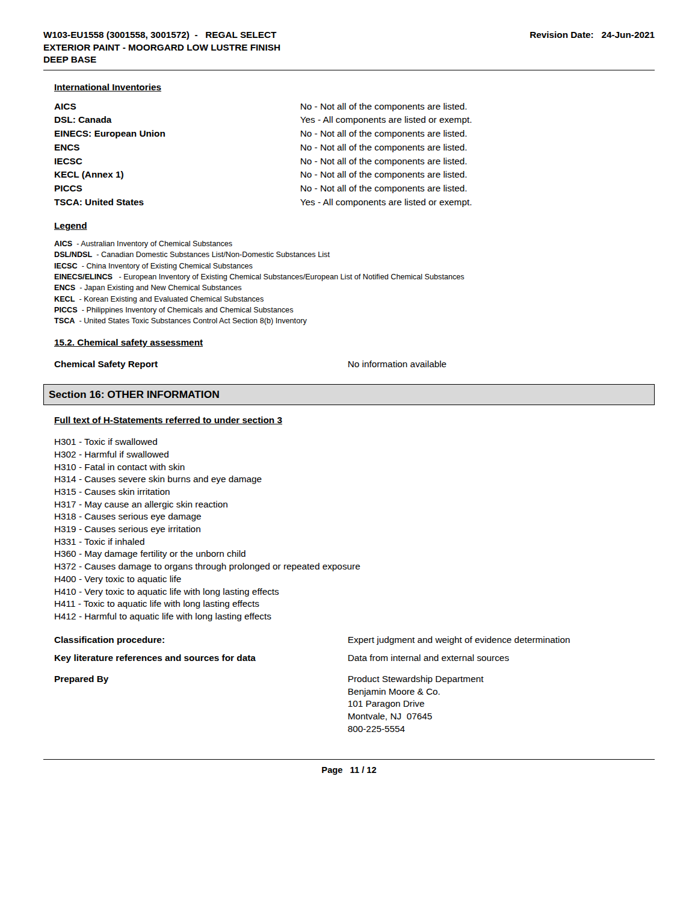W103-EU1558 (3001558, 3001572) - REGAL SELECT
EXTERIOR PAINT - MOORGARD LOW LUSTRE FINISH
DEEP BASE
Revision Date: 24-Jun-2021
International Inventories
| AICS | No - Not all of the components are listed. |
| DSL: Canada | Yes - All components are listed or exempt. |
| EINECS: European Union | No - Not all of the components are listed. |
| ENCS | No - Not all of the components are listed. |
| IECSC | No - Not all of the components are listed. |
| KECL (Annex 1) | No - Not all of the components are listed. |
| PICCS | No - Not all of the components are listed. |
| TSCA: United States | Yes - All components are listed or exempt. |
Legend
AICS - Australian Inventory of Chemical Substances
DSL/NDSL - Canadian Domestic Substances List/Non-Domestic Substances List
IECSC - China Inventory of Existing Chemical Substances
EINECS/ELINCS - European Inventory of Existing Chemical Substances/European List of Notified Chemical Substances
ENCS - Japan Existing and New Chemical Substances
KECL - Korean Existing and Evaluated Chemical Substances
PICCS - Philippines Inventory of Chemicals and Chemical Substances
TSCA - United States Toxic Substances Control Act Section 8(b) Inventory
15.2. Chemical safety assessment
Chemical Safety Report
No information available
Section 16: OTHER INFORMATION
Full text of H-Statements referred to under section 3
H301 - Toxic if swallowed
H302 - Harmful if swallowed
H310 - Fatal in contact with skin
H314 - Causes severe skin burns and eye damage
H315 - Causes skin irritation
H317 - May cause an allergic skin reaction
H318 - Causes serious eye damage
H319 - Causes serious eye irritation
H331 - Toxic if inhaled
H360 - May damage fertility or the unborn child
H372 - Causes damage to organs through prolonged or repeated exposure
H400 - Very toxic to aquatic life
H410 - Very toxic to aquatic life with long lasting effects
H411 - Toxic to aquatic life with long lasting effects
H412 - Harmful to aquatic life with long lasting effects
Classification procedure:
Expert judgment and weight of evidence determination
Key literature references and sources for data
Data from internal and external sources
Prepared By
Product Stewardship Department
Benjamin Moore & Co.
101 Paragon Drive
Montvale, NJ 07645
800-225-5554
Page 11 / 12